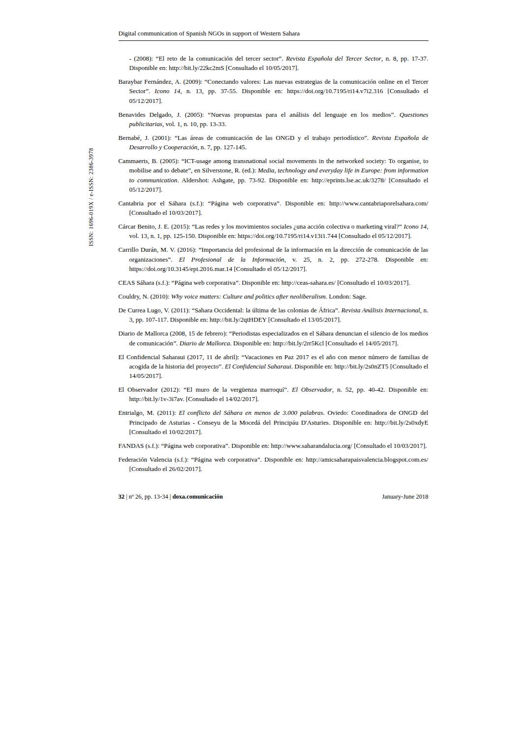Digital communication of Spanish NGOs in support of Western Sahara
ISSN: 1696-019X / e-ISSN: 2386-3978
- (2008): “El reto de la comunicación del tercer sector”. Revista Española del Tercer Sector, n. 8, pp. 17-37. Disponible en: http://bit.ly/22kc2mS [Consultado el 10/05/2017].
Baraybar Fernández, A. (2009): “Conectando valores: Las nuevas estrategias de la comunicación online en el Tercer Sector”. Icono 14, n. 13, pp. 37-55. Disponible en: https://doi.org/10.7195/ri14.v7i2.316 [Consultado el 05/12/2017].
Benavides Delgado, J. (2005): “Nuevas propuestas para el análisis del lenguaje en los medios”. Questiones publicitarias, vol. 1, n. 10, pp. 13-33.
Bernabé, J. (2001): “Las áreas de comunicación de las ONGD y el trabajo periodístico”. Revista Española de Desarrollo y Cooperación, n. 7, pp. 127-145.
Cammaerts, B. (2005): “ICT-usage among transnational social movements in the networked society: To organise, to mobilise and to debate”, en Silverstone, R. (ed.): Media, technology and everyday life in Europe: from information to communication. Aldershot: Ashgate, pp. 73-92. Disponible en: http://eprints.lse.ac.uk/3278/ [Consultado el 05/12/2017].
Cantabria por el Sáhara (s.f.): “Página web corporativa”. Disponible en: http://www.cantabriaporelsahara.com/ [Consultado el 10/03/2017].
Cárcar Benito, J. E. (2015): “Las redes y los movimientos sociales ¿una acción colectiva o marketing viral?” Icono 14, vol. 13, n. 1, pp. 125-150. Disponible en: https://doi.org/10.7195/ri14.v13i1.744 [Consultado el 05/12/2017].
Carrillo Durán, M. V. (2016): “Importancia del profesional de la información en la dirección de comunicación de las organizaciones”. El Profesional de la Información, v. 25, n. 2, pp. 272-278. Disponible en: https://doi.org/10.3145/epi.2016.mar.14 [Consultado el 05/12/2017].
CEAS Sáhara (s.f.): “Página web corporativa”. Disponible en: http://ceas-sahara.es/ [Consultado el 10/03/2017].
Couldry, N. (2010): Why voice matters: Culture and politics after neoliberalism. London: Sage.
De Currea Lugo, V. (2011): “Sahara Occidental: la última de las colonias de África”. Revista Análisis Internacional, n. 3, pp. 107-117. Disponible en: http://bit.ly/2qtHDEY [Consultado el 13/05/2017].
Diario de Mallorca (2008, 15 de febrero): “Periodistas especializados en el Sáhara denuncian el silencio de los medios de comunicación”. Diario de Mallorca. Disponible en: http://bit.ly/2rr5Kcl [Consultado el 14/05/2017].
El Confidencial Saharaui (2017, 11 de abril): “Vacaciones en Paz 2017 es el año con menor número de familias de acogida de la historia del proyecto”. El Confidencial Saharaui. Disponible en: http://bit.ly/2s0nZT5 [Consultado el 14/05/2017].
El Observador (2012): “El muro de la vergüenza marroquí”. El Observador, n. 52, pp. 40-42. Disponible en: http://bit.ly/1v-3i7av. [Consultado el 14/02/2017].
Entrialgo, M. (2011): El conflicto del Sáhara en menos de 3.000 palabras. Oviedo: Coordinadora de ONGD del Principado de Asturias - Conseyu de la Mocedá del Principáu D'Asturies. Disponible en: http://bit.ly/2s0xdyE [Consultado el 10/02/2017].
FANDAS (s.f.): “Página web corporativa”. Disponible en: http://www.saharandalucia.org/ [Consultado el 10/03/2017].
Federación Valencia (s.f.): “Página web corporativa”. Disponible en: http://amicsaharapaisvalencia.blogspot.com.es/ [Consultado el 26/02/2017].
32 | nº 26, pp. 13-34 | doxa.comunicación
January-June 2018